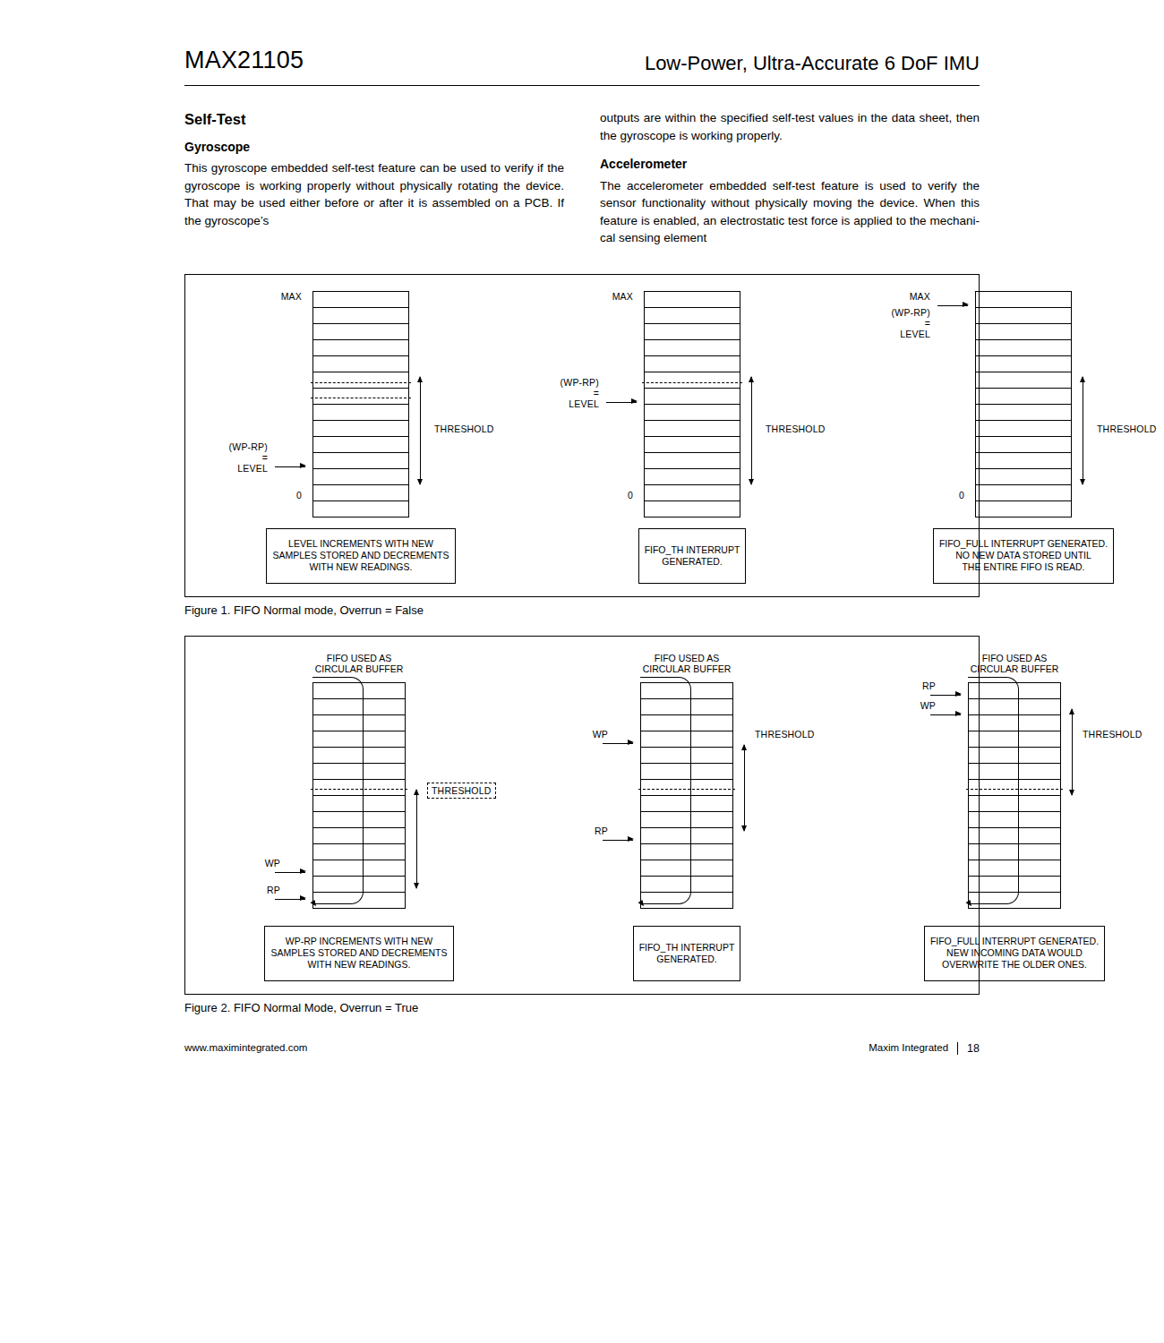MAX21105
Low-Power, Ultra-Accurate 6 DoF IMU
Self-Test
Gyroscope
This gyroscope embedded self-test feature can be used to verify if the gyroscope is working properly without physically rotating the device. That may be used either before or after it is assembled on a PCB. If the gyroscope’s
outputs are within the specified self-test values in the data sheet, then the gyroscope is working properly.
Accelerometer
The accelerometer embedded self-test feature is used to verify the sensor functionality without physically moving the device. When this feature is enabled, an electrostatic test force is applied to the mechanical sensing element
MAX
(WP-RP)
=
LEVEL
0
THRESHOLD
LEVEL INCREMENTS WITH NEW
SAMPLES STORED AND DECREMENTS
WITH NEW READINGS.
MAX
(WP-RP)
=
LEVEL
0
THRESHOLD
FIFO_TH INTERRUPT
GENERATED.
MAX
(WP-RP)
=
LEVEL
0
THRESHOLD
FIFO_FULL INTERRUPT GENERATED.
NO NEW DATA STORED UNTIL
THE ENTIRE FIFO IS READ.
Figure 1. FIFO Normal mode, Overrun = False
FIFO USED AS
CIRCULAR BUFFER
WP
RP
THRESHOLD
WP-RP INCREMENTS WITH NEW
SAMPLES STORED AND DECREMENTS
WITH NEW READINGS.
FIFO USED AS
CIRCULAR BUFFER
WP
RP
THRESHOLD
FIFO_TH INTERRUPT
GENERATED.
FIFO USED AS
CIRCULAR BUFFER
RP
WP
THRESHOLD
FIFO_FULL INTERRUPT GENERATED.
NEW INCOMING DATA WOULD
OVERWRITE THE OLDER ONES.
Figure 2. FIFO Normal Mode, Overrun = True
www.maximintegrated.com
Maxim Integrated 18